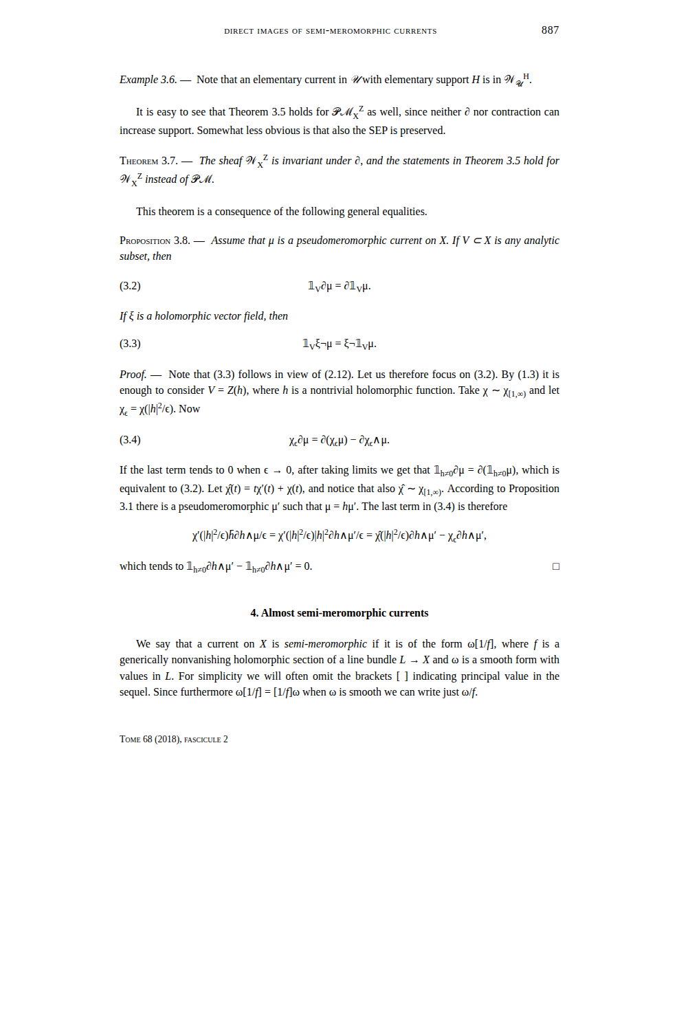direct images of semi-meromorphic currents 887
Example 3.6. — Note that an elementary current in 𝒰 with elementary support H is in 𝒲𝒰H.
It is easy to see that Theorem 3.5 holds for 𝒫ℳXZ as well, since neither ∂ nor contraction can increase support. Somewhat less obvious is that also the SEP is preserved.
Theorem 3.7. — The sheaf 𝒲XZ is invariant under ∂, and the statements in Theorem 3.5 hold for 𝒲XZ instead of 𝒫ℳ.
This theorem is a consequence of the following general equalities.
Proposition 3.8. — Assume that μ is a pseudomeromorphic current on X. If V ⊂ X is any analytic subset, then
(3.2) 𝟙V∂μ = ∂𝟙Vμ.
If ξ is a holomorphic vector field, then
(3.3) 𝟙Vξ¬μ = ξ¬𝟙Vμ.
Proof. — Note that (3.3) follows in view of (2.12). Let us therefore focus on (3.2). By (1.3) it is enough to consider V = Z(h), where h is a nontrivial holomorphic function. Take χ ∼ χ[1,∞) and let χϵ = χ(|h|2/ϵ). Now
(3.4) χϵ∂μ = ∂(χϵμ) − ∂χϵ∧μ.
If the last term tends to 0 when ϵ → 0, after taking limits we get that 𝟙h≠0∂μ = ∂(𝟙h≠0μ), which is equivalent to (3.2). Let χ̂(t) = tχ′(t) + χ(t), and notice that also χ̂ ∼ χ[1,∞). According to Proposition 3.1 there is a pseudomeromorphic μ′ such that μ = hμ′. The last term in (3.4) is therefore
χ′(|h|2/ϵ)h̄∂h∧μ/ϵ = χ′(|h|2/ϵ)|h|2∂h∧μ′/ϵ = χ̂(|h|2/ϵ)∂h∧μ′ − χϵ∂h∧μ′,
which tends to 𝟙h≠0∂h∧μ′ − 𝟙h≠0∂h∧μ′ = 0. □
4. Almost semi-meromorphic currents
We say that a current on X is semi-meromorphic if it is of the form ω[1/f], where f is a generically nonvanishing holomorphic section of a line bundle L → X and ω is a smooth form with values in L. For simplicity we will often omit the brackets [ ] indicating principal value in the sequel. Since furthermore ω[1/f] = [1/f]ω when ω is smooth we can write just ω/f.
Tome 68 (2018), fascicule 2